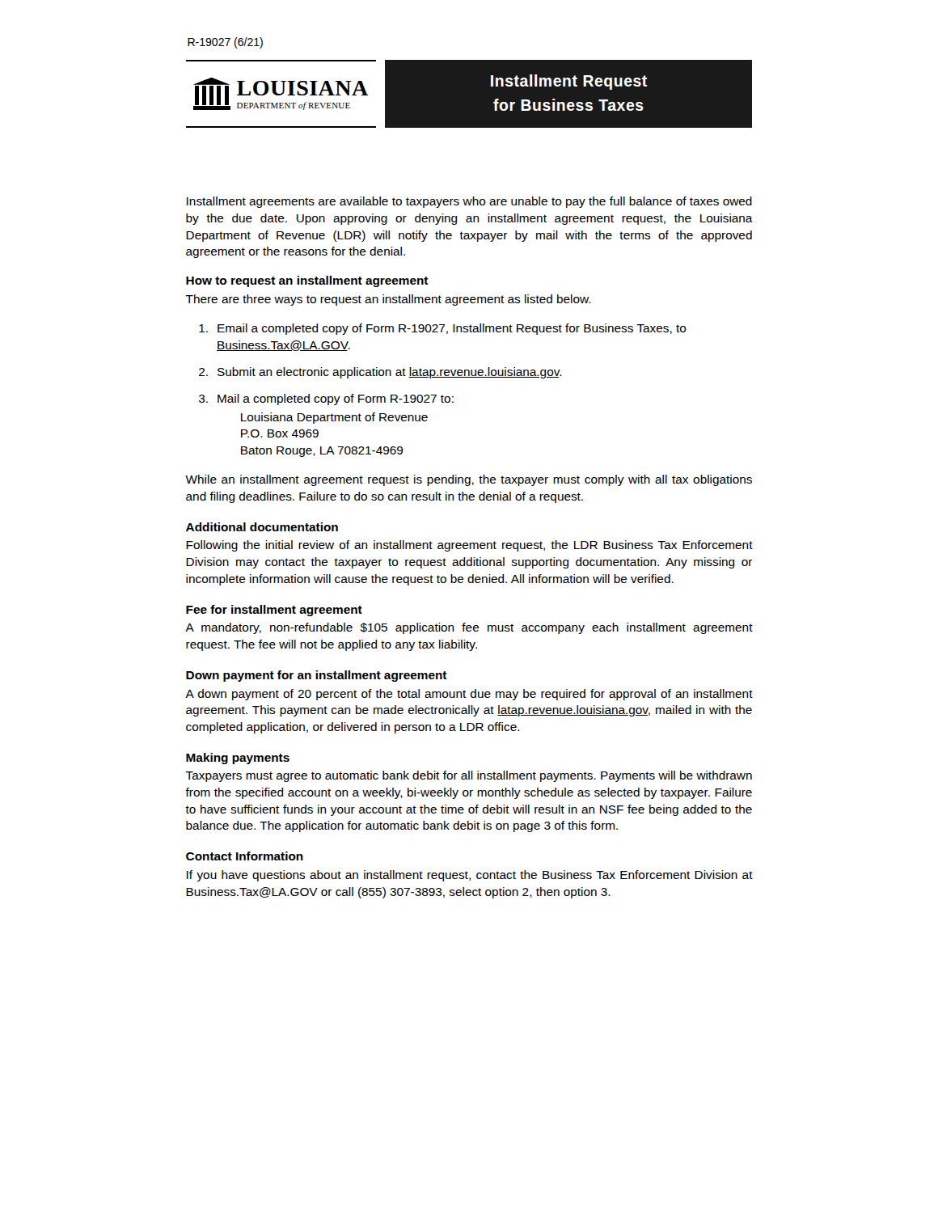R-19027 (6/21)
LOUISIANA
DEPARTMENT of REVENUE
Installment Request
for Business Taxes
Installment agreements are available to taxpayers who are unable to pay the full balance of taxes owed by the due date. Upon approving or denying an installment agreement request, the Louisiana Department of Revenue (LDR) will notify the taxpayer by mail with the terms of the approved agreement or the reasons for the denial.
How to request an installment agreement
There are three ways to request an installment agreement as listed below.
Email a completed copy of Form R-19027, Installment Request for Business Taxes, to Business.Tax@LA.GOV.
Submit an electronic application at latap.revenue.louisiana.gov.
Mail a completed copy of Form R-19027 to:
Louisiana Department of Revenue
P.O. Box 4969
Baton Rouge, LA 70821-4969
While an installment agreement request is pending, the taxpayer must comply with all tax obligations and filing deadlines. Failure to do so can result in the denial of a request.
Additional documentation
Following the initial review of an installment agreement request, the LDR Business Tax Enforcement Division may contact the taxpayer to request additional supporting documentation. Any missing or incomplete information will cause the request to be denied. All information will be verified.
Fee for installment agreement
A mandatory, non-refundable $105 application fee must accompany each installment agreement request. The fee will not be applied to any tax liability.
Down payment for an installment agreement
A down payment of 20 percent of the total amount due may be required for approval of an installment agreement. This payment can be made electronically at latap.revenue.louisiana.gov, mailed in with the completed application, or delivered in person to a LDR office.
Making payments
Taxpayers must agree to automatic bank debit for all installment payments. Payments will be withdrawn from the specified account on a weekly, bi-weekly or monthly schedule as selected by taxpayer. Failure to have sufficient funds in your account at the time of debit will result in an NSF fee being added to the balance due. The application for automatic bank debit is on page 3 of this form.
Contact Information
If you have questions about an installment request, contact the Business Tax Enforcement Division at Business.Tax@LA.GOV or call (855) 307-3893, select option 2, then option 3.